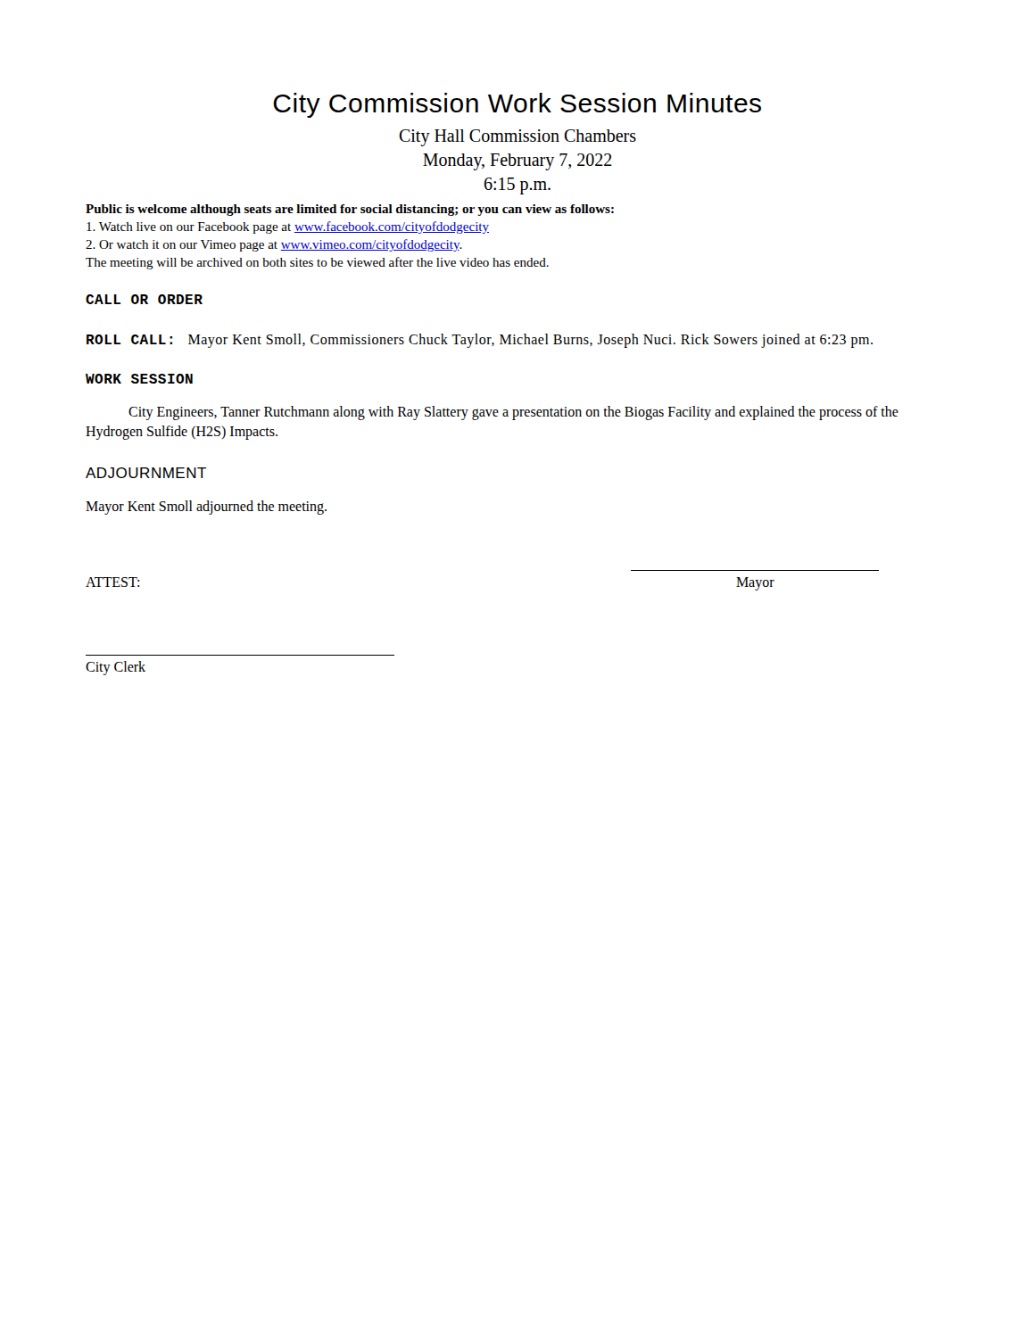City Commission Work Session Minutes
City Hall Commission Chambers
Monday, February 7, 2022
6:15 p.m.
Public is welcome although seats are limited for social distancing; or you can view as follows:
1. Watch live on our Facebook page at www.facebook.com/cityofdodgecity
2. Or watch it on our Vimeo page at www.vimeo.com/cityofdodgecity.
The meeting will be archived on both sites to be viewed after the live video has ended.
CALL OR ORDER
ROLL CALL: Mayor Kent Smoll, Commissioners Chuck Taylor, Michael Burns, Joseph Nuci. Rick Sowers joined at 6:23 pm.
WORK SESSION
City Engineers, Tanner Rutchmann along with Ray Slattery gave a presentation on the Biogas Facility and explained the process of the Hydrogen Sulfide (H2S) Impacts.
ADJOURNMENT
Mayor Kent Smoll adjourned the meeting.
ATTEST:
Mayor
City Clerk